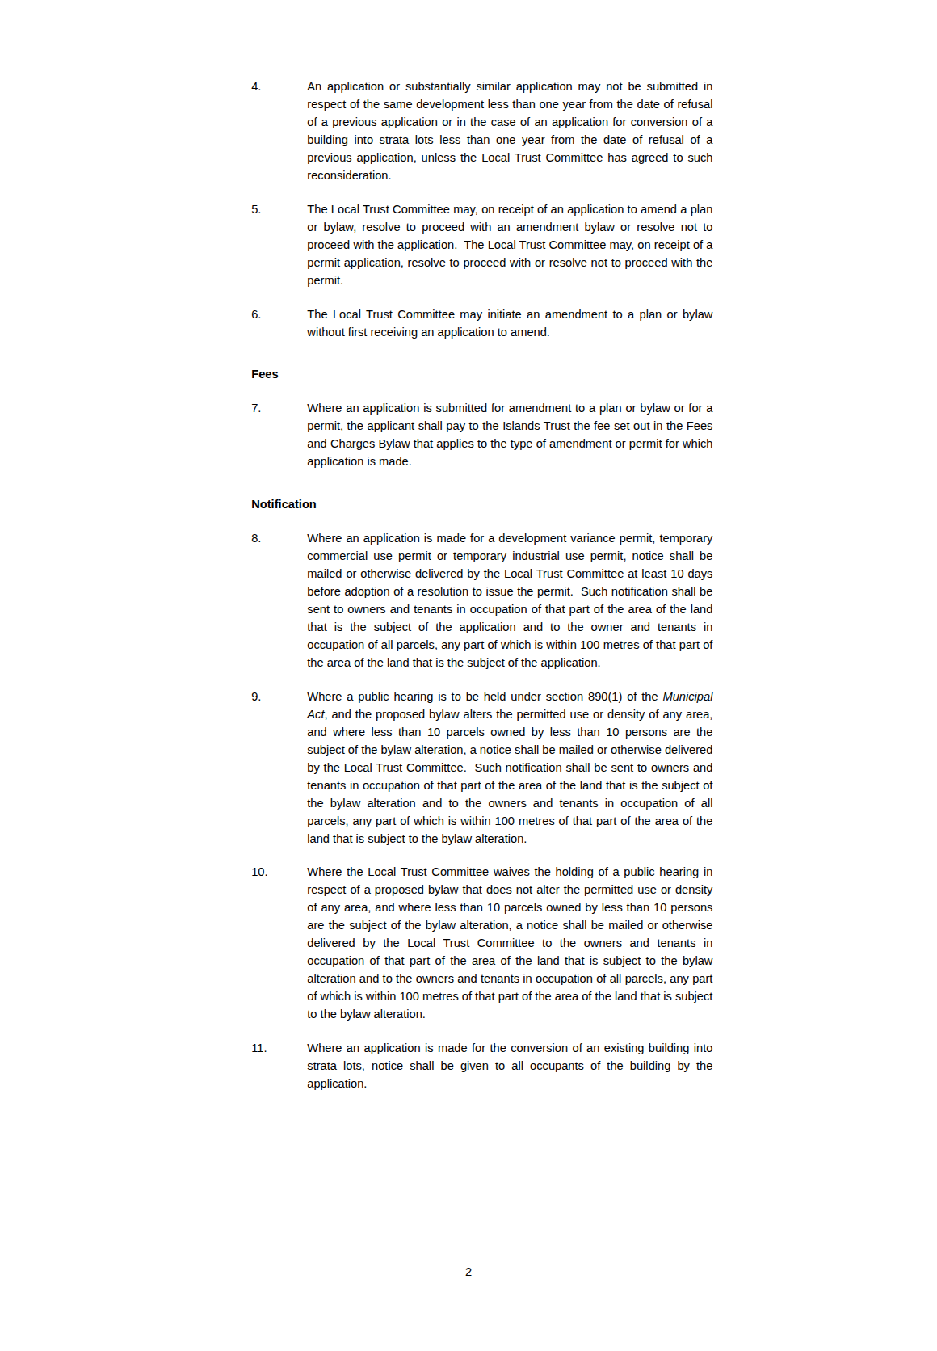4.
An application or substantially similar application may not be submitted in respect of the same development less than one year from the date of refusal of a previous application or in the case of an application for conversion of a building into strata lots less than one year from the date of refusal of a previous application, unless the Local Trust Committee has agreed to such reconsideration.
5.
The Local Trust Committee may, on receipt of an application to amend a plan or bylaw, resolve to proceed with an amendment bylaw or resolve not to proceed with the application. The Local Trust Committee may, on receipt of a permit application, resolve to proceed with or resolve not to proceed with the permit.
6.
The Local Trust Committee may initiate an amendment to a plan or bylaw without first receiving an application to amend.
Fees
7.
Where an application is submitted for amendment to a plan or bylaw or for a permit, the applicant shall pay to the Islands Trust the fee set out in the Fees and Charges Bylaw that applies to the type of amendment or permit for which application is made.
Notification
8.
Where an application is made for a development variance permit, temporary commercial use permit or temporary industrial use permit, notice shall be mailed or otherwise delivered by the Local Trust Committee at least 10 days before adoption of a resolution to issue the permit. Such notification shall be sent to owners and tenants in occupation of that part of the area of the land that is the subject of the application and to the owner and tenants in occupation of all parcels, any part of which is within 100 metres of that part of the area of the land that is the subject of the application.
9.
Where a public hearing is to be held under section 890(1) of the Municipal Act, and the proposed bylaw alters the permitted use or density of any area, and where less than 10 parcels owned by less than 10 persons are the subject of the bylaw alteration, a notice shall be mailed or otherwise delivered by the Local Trust Committee. Such notification shall be sent to owners and tenants in occupation of that part of the area of the land that is the subject of the bylaw alteration and to the owners and tenants in occupation of all parcels, any part of which is within 100 metres of that part of the area of the land that is subject to the bylaw alteration.
10.
Where the Local Trust Committee waives the holding of a public hearing in respect of a proposed bylaw that does not alter the permitted use or density of any area, and where less than 10 parcels owned by less than 10 persons are the subject of the bylaw alteration, a notice shall be mailed or otherwise delivered by the Local Trust Committee to the owners and tenants in occupation of that part of the area of the land that is subject to the bylaw alteration and to the owners and tenants in occupation of all parcels, any part of which is within 100 metres of that part of the area of the land that is subject to the bylaw alteration.
11.
Where an application is made for the conversion of an existing building into strata lots, notice shall be given to all occupants of the building by the application.
2